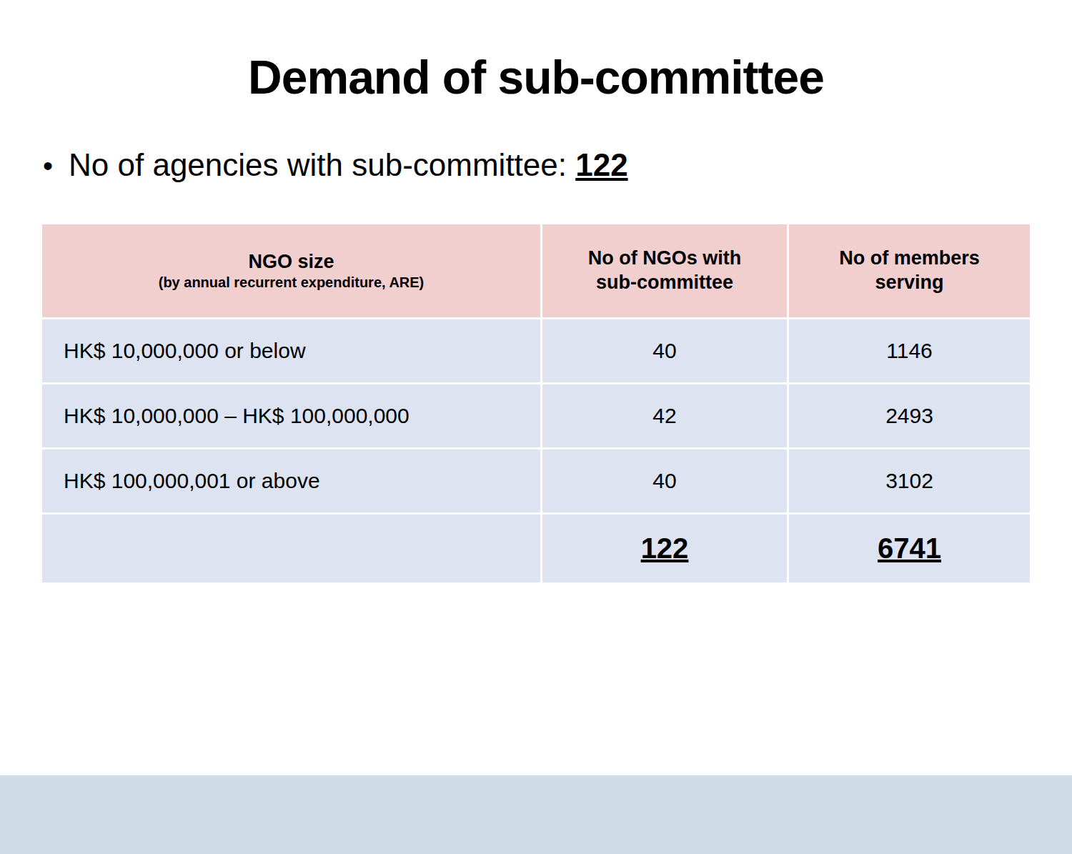Demand of sub-committee
•No of agencies with sub-committee: 122
| NGO size (by annual recurrent expenditure, ARE) | No of NGOs with sub-committee | No of members serving |
| --- | --- | --- |
| HK$ 10,000,000 or below | 40 | 1146 |
| HK$ 10,000,000 – HK$ 100,000,000 | 42 | 2493 |
| HK$ 100,000,001 or above | 40 | 3102 |
| | 122 | 6741 |